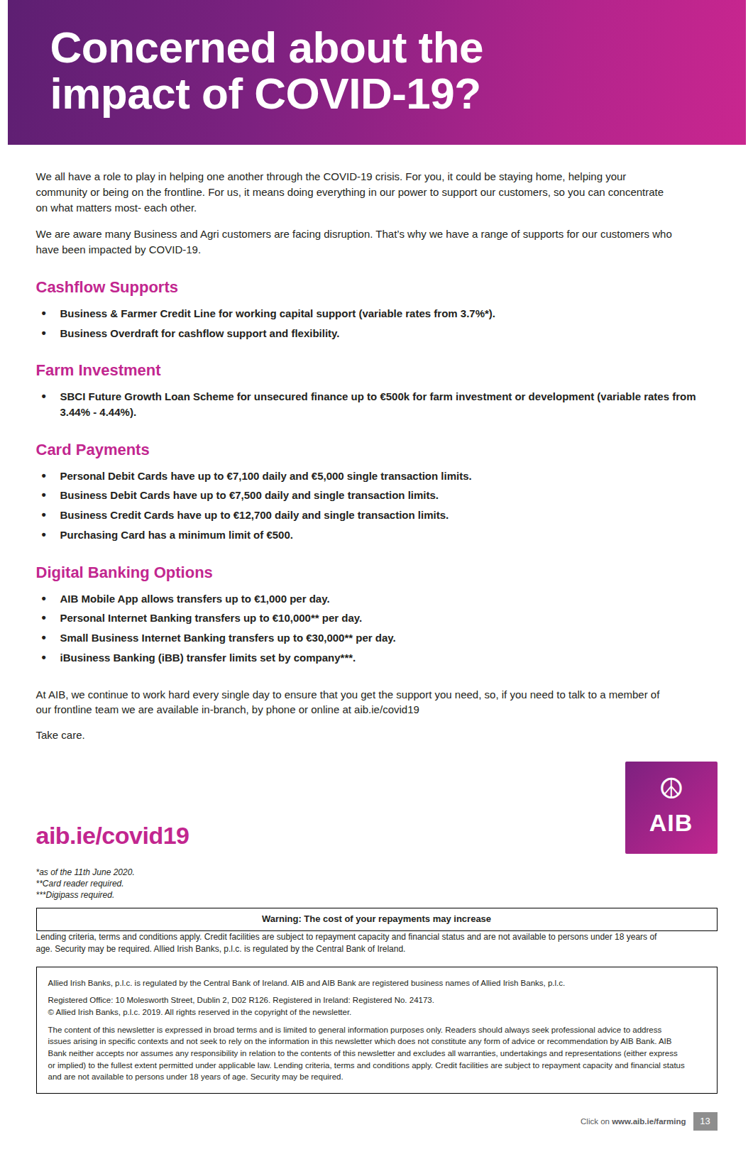Concerned about the
impact of COVID-19?
We all have a role to play in helping one another through the COVID-19 crisis. For you, it could be staying home, helping your community or being on the frontline. For us, it means doing everything in our power to support our customers, so you can concentrate on what matters most- each other.
We are aware many Business and Agri customers are facing disruption. That’s why we have a range of supports for our customers who have been impacted by COVID-19.
Cashflow Supports
Business & Farmer Credit Line for working capital support (variable rates from 3.7%*).
Business Overdraft for cashflow support and flexibility.
Farm Investment
SBCI Future Growth Loan Scheme for unsecured finance up to €500k for farm investment or development (variable rates from 3.44% - 4.44%).
Card Payments
Personal Debit Cards have up to €7,100 daily and €5,000 single transaction limits.
Business Debit Cards have up to €7,500 daily and single transaction limits.
Business Credit Cards have up to €12,700 daily and single transaction limits.
Purchasing Card has a minimum limit of €500.
Digital Banking Options
AIB Mobile App allows transfers up to €1,000 per day.
Personal Internet Banking transfers up to €10,000** per day.
Small Business Internet Banking transfers up to €30,000** per day.
iBusiness Banking (iBB) transfer limits set by company***.
At AIB, we continue to work hard every single day to ensure that you get the support you need, so, if you need to talk to a member of our frontline team we are available in-branch, by phone or online at aib.ie/covid19
Take care.
aib.ie/covid19
☮
AIB
*as of the 11th June 2020.
**Card reader required.
***Digipass required.
Warning: The cost of your repayments may increase
Lending criteria, terms and conditions apply. Credit facilities are subject to repayment capacity and financial status and are not available to persons under 18 years of age. Security may be required. Allied Irish Banks, p.l.c. is regulated by the Central Bank of Ireland.
Allied Irish Banks, p.l.c. is regulated by the Central Bank of Ireland. AIB and AIB Bank are registered business names of Allied Irish Banks, p.l.c.
Registered Office: 10 Molesworth Street, Dublin 2, D02 R126. Registered in Ireland: Registered No. 24173.
© Allied Irish Banks, p.l.c. 2019. All rights reserved in the copyright of the newsletter.
The content of this newsletter is expressed in broad terms and is limited to general information purposes only. Readers should always seek professional advice to address issues arising in specific contexts and not seek to rely on the information in this newsletter which does not constitute any form of advice or recommendation by AIB Bank. AIB Bank neither accepts nor assumes any responsibility in relation to the contents of this newsletter and excludes all warranties, undertakings and representations (either express or implied) to the fullest extent permitted under applicable law. Lending criteria, terms and conditions apply. Credit facilities are subject to repayment capacity and financial status and are not available to persons under 18 years of age. Security may be required.
Click on www.aib.ie/farming 13